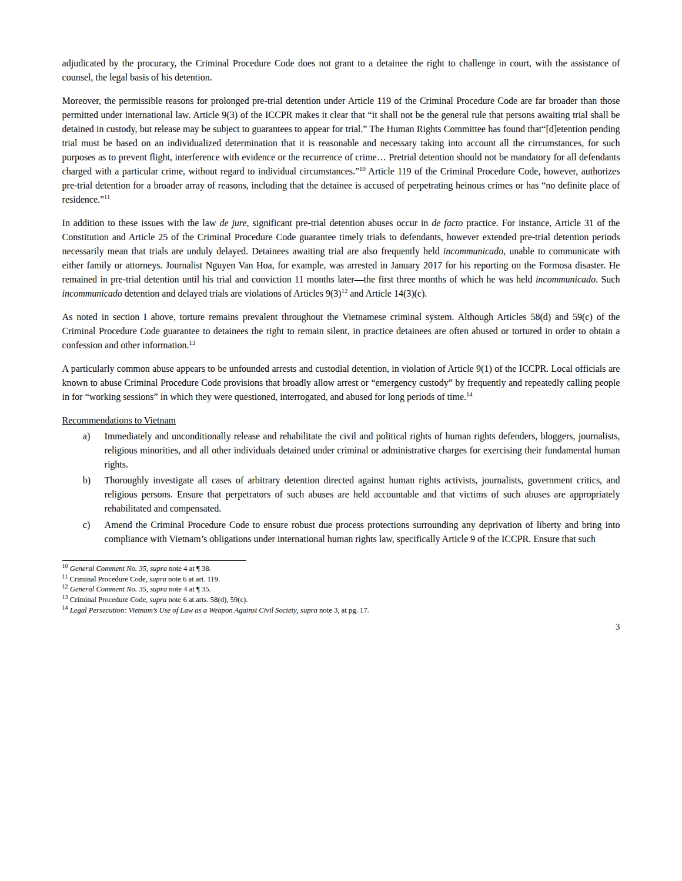adjudicated by the procuracy, the Criminal Procedure Code does not grant to a detainee the right to challenge in court, with the assistance of counsel, the legal basis of his detention.
Moreover, the permissible reasons for prolonged pre-trial detention under Article 119 of the Criminal Procedure Code are far broader than those permitted under international law. Article 9(3) of the ICCPR makes it clear that “it shall not be the general rule that persons awaiting trial shall be detained in custody, but release may be subject to guarantees to appear for trial.” The Human Rights Committee has found that“[d]etention pending trial must be based on an individualized determination that it is reasonable and necessary taking into account all the circumstances, for such purposes as to prevent flight, interference with evidence or the recurrence of crime… Pretrial detention should not be mandatory for all defendants charged with a particular crime, without regard to individual circumstances.”10 Article 119 of the Criminal Procedure Code, however, authorizes pre-trial detention for a broader array of reasons, including that the detainee is accused of perpetrating heinous crimes or has “no definite place of residence.”11
In addition to these issues with the law de jure, significant pre-trial detention abuses occur in de facto practice. For instance, Article 31 of the Constitution and Article 25 of the Criminal Procedure Code guarantee timely trials to defendants, however extended pre-trial detention periods necessarily mean that trials are unduly delayed. Detainees awaiting trial are also frequently held incommunicado, unable to communicate with either family or attorneys. Journalist Nguyen Van Hoa, for example, was arrested in January 2017 for his reporting on the Formosa disaster. He remained in pre-trial detention until his trial and conviction 11 months later—the first three months of which he was held incommunicado. Such incommunicado detention and delayed trials are violations of Articles 9(3)12 and Article 14(3)(c).
As noted in section I above, torture remains prevalent throughout the Vietnamese criminal system. Although Articles 58(d) and 59(c) of the Criminal Procedure Code guarantee to detainees the right to remain silent, in practice detainees are often abused or tortured in order to obtain a confession and other information.13
A particularly common abuse appears to be unfounded arrests and custodial detention, in violation of Article 9(1) of the ICCPR. Local officials are known to abuse Criminal Procedure Code provisions that broadly allow arrest or “emergency custody” by frequently and repeatedly calling people in for “working sessions” in which they were questioned, interrogated, and abused for long periods of time.14
Recommendations to Vietnam
a) Immediately and unconditionally release and rehabilitate the civil and political rights of human rights defenders, bloggers, journalists, religious minorities, and all other individuals detained under criminal or administrative charges for exercising their fundamental human rights.
b) Thoroughly investigate all cases of arbitrary detention directed against human rights activists, journalists, government critics, and religious persons. Ensure that perpetrators of such abuses are held accountable and that victims of such abuses are appropriately rehabilitated and compensated.
c) Amend the Criminal Procedure Code to ensure robust due process protections surrounding any deprivation of liberty and bring into compliance with Vietnam’s obligations under international human rights law, specifically Article 9 of the ICCPR. Ensure that such
10 General Comment No. 35, supra note 4 at ¶ 38.
11 Criminal Procedure Code, supra note 6 at art. 119.
12 General Comment No. 35, supra note 4 at ¶ 35.
13 Criminal Procedure Code, supra note 6 at arts. 58(d), 59(c).
14 Legal Persecution: Vietnam’s Use of Law as a Weapon Against Civil Society, supra note 3, at pg. 17.
3